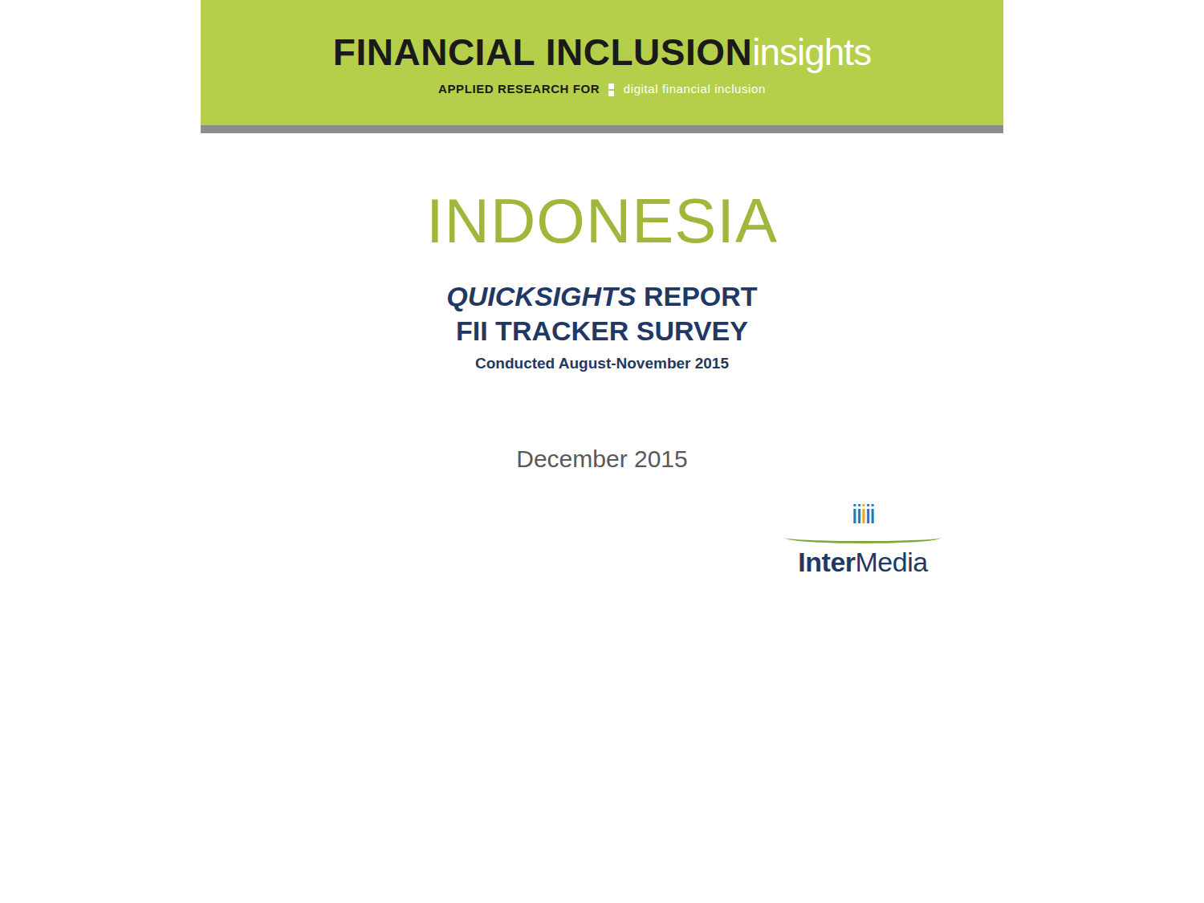FINANCIAL INCLUSION insights
APPLIED RESEARCH FOR digital financial inclusion
INDONESIA
QUICKSIGHTS REPORT
FII TRACKER SURVEY
Conducted August-November 2015
December 2015
ii iii
InterMedia